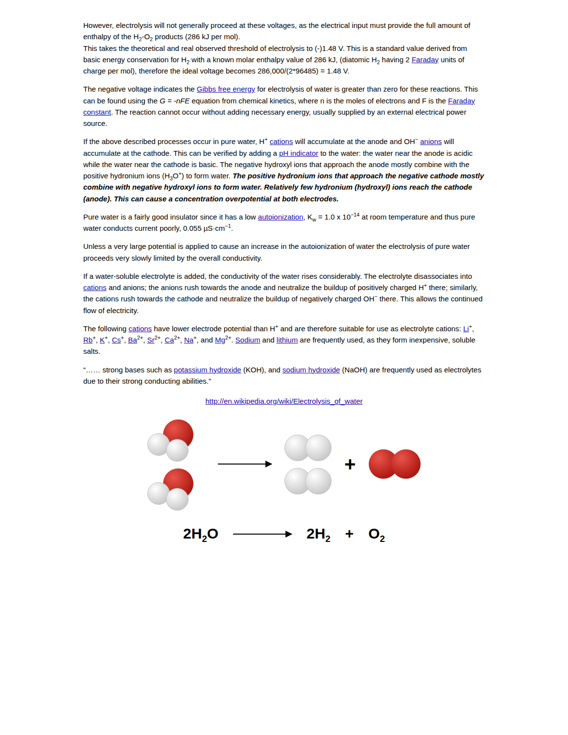However, electrolysis will not generally proceed at these voltages, as the electrical input must provide the full amount of enthalpy of the H2-O2 products (286 kJ per mol).
This takes the theoretical and real observed threshold of electrolysis to (-)1.48 V. This is a standard value derived from basic energy conservation for H2 with a known molar enthalpy value of 286 kJ, (diatomic H2 having 2 Faraday units of charge per mol), therefore the ideal voltage becomes 286,000/(2*96485) = 1.48 V.
The negative voltage indicates the Gibbs free energy for electrolysis of water is greater than zero for these reactions. This can be found using the G = -nFE equation from chemical kinetics, where n is the moles of electrons and F is the Faraday constant. The reaction cannot occur without adding necessary energy, usually supplied by an external electrical power source.
If the above described processes occur in pure water, H+ cations will accumulate at the anode and OH− anions will accumulate at the cathode. This can be verified by adding a pH indicator to the water: the water near the anode is acidic while the water near the cathode is basic. The negative hydroxyl ions that approach the anode mostly combine with the positive hydronium ions (H3O+) to form water. The positive hydronium ions that approach the negative cathode mostly combine with negative hydroxyl ions to form water. Relatively few hydronium (hydroxyl) ions reach the cathode (anode). This can cause a concentration overpotential at both electrodes.
Pure water is a fairly good insulator since it has a low autoionization, Kw = 1.0 x 10−14 at room temperature and thus pure water conducts current poorly, 0.055 µS·cm−1.
Unless a very large potential is applied to cause an increase in the autoionization of water the electrolysis of pure water proceeds very slowly limited by the overall conductivity.
If a water-soluble electrolyte is added, the conductivity of the water rises considerably. The electrolyte disassociates into cations and anions; the anions rush towards the anode and neutralize the buildup of positively charged H+ there; similarly, the cations rush towards the cathode and neutralize the buildup of negatively charged OH− there. This allows the continued flow of electricity.
The following cations have lower electrode potential than H+ and are therefore suitable for use as electrolyte cations: Li+, Rb+, K+, Cs+, Ba2+, Sr2+, Ca2+, Na+, and Mg2+. Sodium and lithium are frequently used, as they form inexpensive, soluble salts.
“…… strong bases such as potassium hydroxide (KOH), and sodium hydroxide (NaOH) are frequently used as electrolytes due to their strong conducting abilities.”
http://en.wikipedia.org/wiki/Electrolysis_of_water
+
2H2O 2H2 + O2